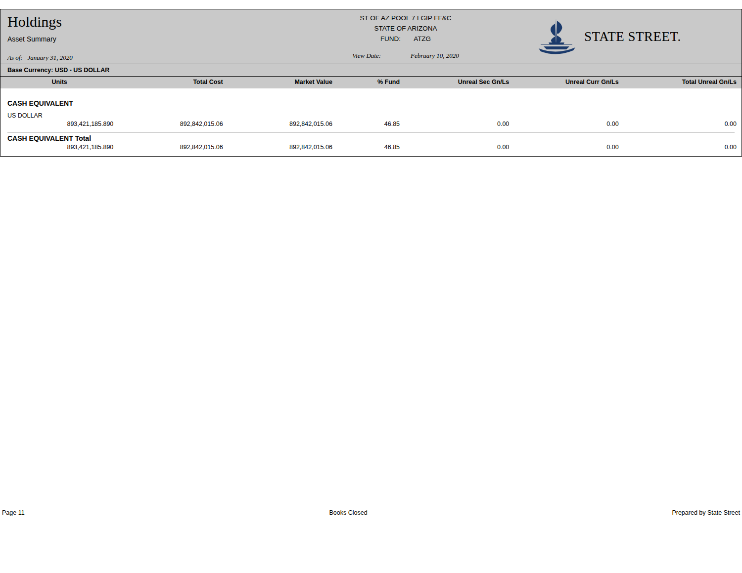Holdings
Asset Summary
As of: January 31, 2020
ST OF AZ POOL 7 LGIP FF&C
STATE OF ARIZONA
FUND: ATZG
View Date: February 10, 2020
STATE STREET.
Base Currency: USD - US DOLLAR
| Units | Total Cost | Market Value | % Fund | Unreal Sec Gn/Ls | Unreal Curr Gn/Ls | Total Unreal Gn/Ls |
| --- | --- | --- | --- | --- | --- | --- |
CASH EQUIVALENT
US DOLLAR
| 893,421,185.890 | 892,842,015.06 | 892,842,015.06 | 46.85 | 0.00 | 0.00 | 0.00 |
CASH EQUIVALENT Total
| 893,421,185.890 | 892,842,015.06 | 892,842,015.06 | 46.85 | 0.00 | 0.00 | 0.00 |
Page 11
Books Closed
Prepared by State Street